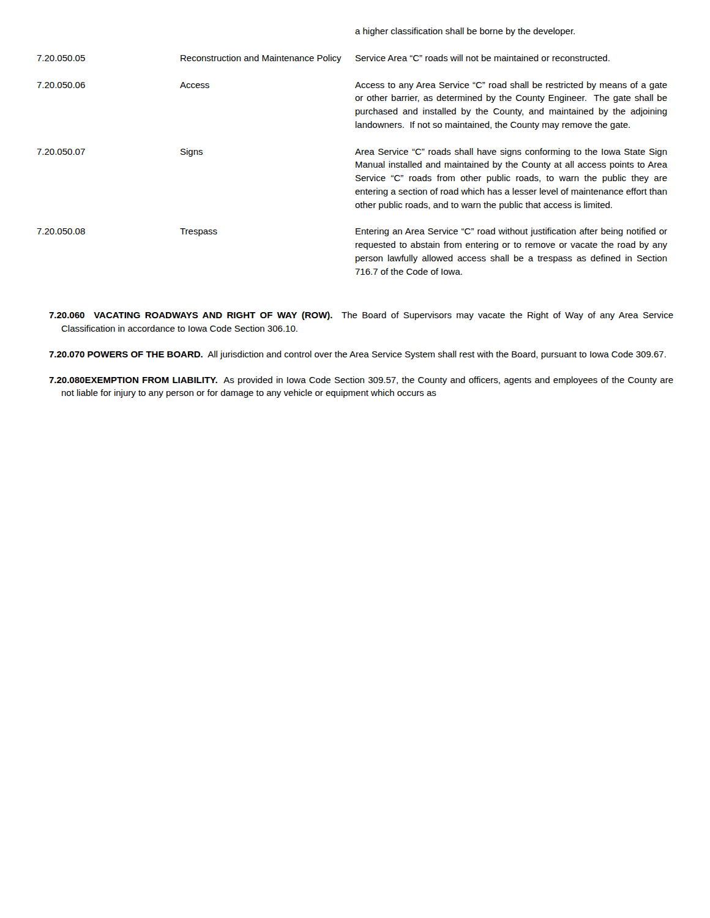| | | a higher classification shall be borne by the developer. |
| 7.20.050.05 | Reconstruction and Maintenance Policy | Service Area “C” roads will not be maintained or reconstructed. |
| 7.20.050.06 | Access | Access to any Area Service “C” road shall be restricted by means of a gate or other barrier, as determined by the County Engineer. The gate shall be purchased and installed by the County, and maintained by the adjoining landowners. If not so maintained, the County may remove the gate. |
| 7.20.050.07 | Signs | Area Service “C” roads shall have signs conforming to the Iowa State Sign Manual installed and maintained by the County at all access points to Area Service “C” roads from other public roads, to warn the public they are entering a section of road which has a lesser level of maintenance effort than other public roads, and to warn the public that access is limited. |
| 7.20.050.08 | Trespass | Entering an Area Service “C” road without justification after being notified or requested to abstain from entering or to remove or vacate the road by any person lawfully allowed access shall be a trespass as defined in Section 716.7 of the Code of Iowa. |
7.20.060 VACATING ROADWAYS AND RIGHT OF WAY (ROW). The Board of Supervisors may vacate the Right of Way of any Area Service Classification in accordance to Iowa Code Section 306.10.
7.20.070 POWERS OF THE BOARD. All jurisdiction and control over the Area Service System shall rest with the Board, pursuant to Iowa Code 309.67.
7.20.080EXEMPTION FROM LIABILITY. As provided in Iowa Code Section 309.57, the County and officers, agents and employees of the County are not liable for injury to any person or for damage to any vehicle or equipment which occurs as